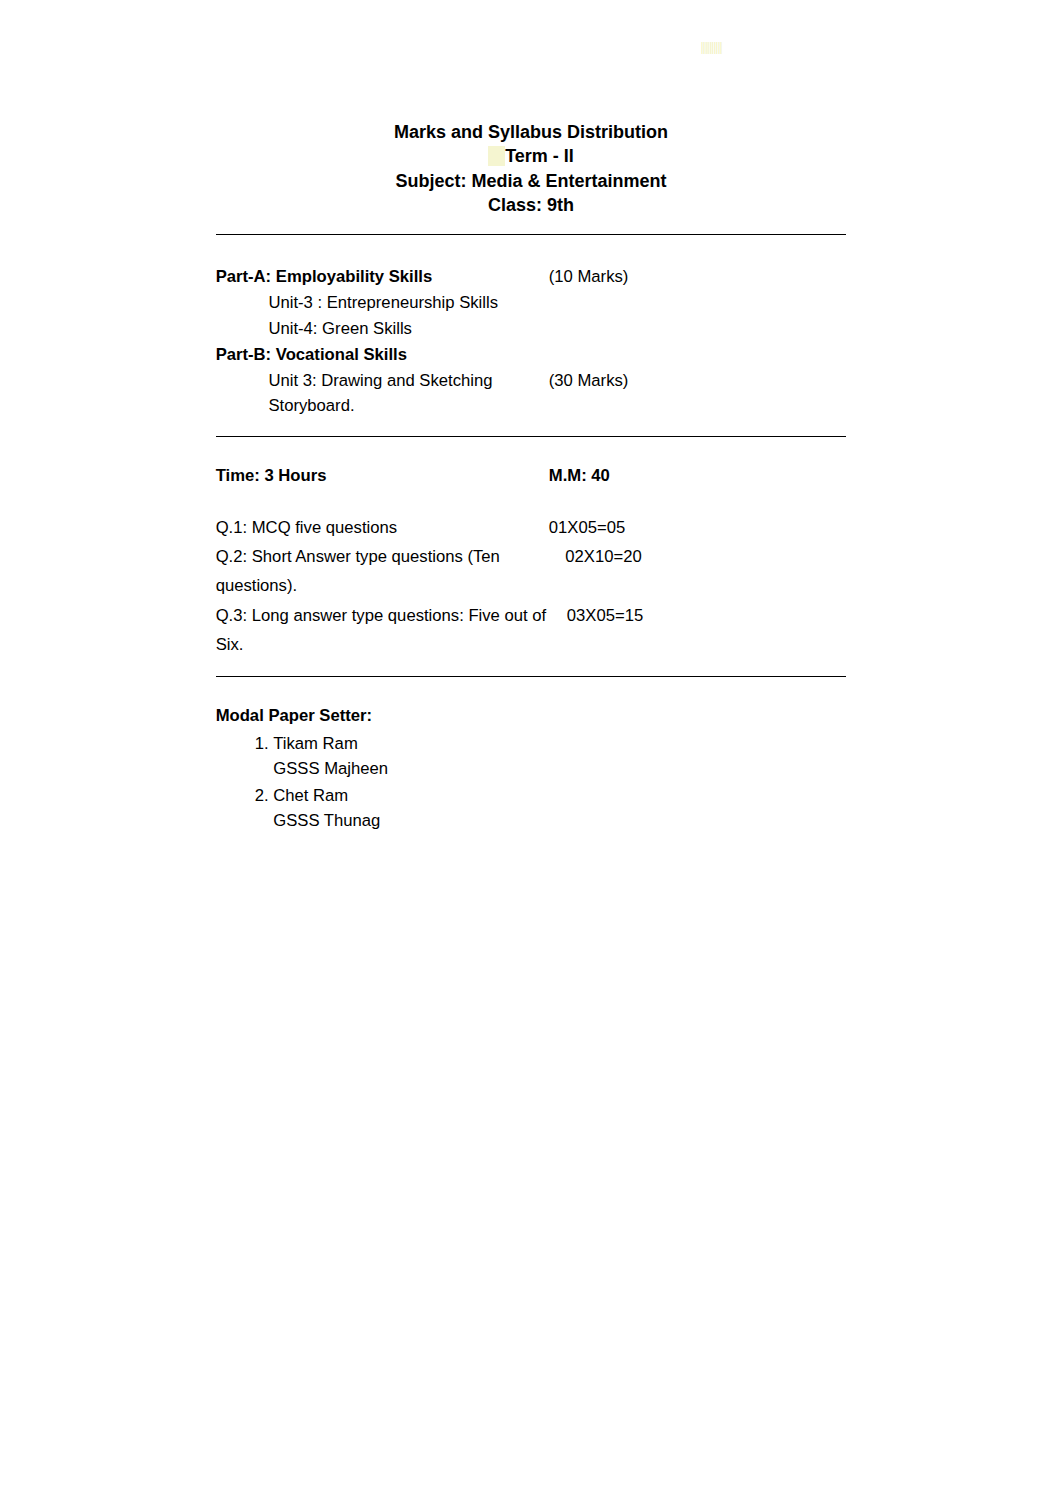||||||||||
Marks and Syllabus Distribution
Term - II
Subject: Media & Entertainment
Class: 9th
Part-A: Employability Skills (10 Marks)
Unit-3 : Entrepreneurship Skills
Unit-4: Green Skills
Part-B: Vocational Skills
Unit 3: Drawing and Sketching Storyboard. (30 Marks)
Time: 3 Hours M.M: 40
Q.1: MCQ five questions 01X05=05
Q.2: Short Answer type questions (Ten questions). 02X10=20
Q.3: Long answer type questions: Five out of Six. 03X05=15
Modal Paper Setter:
Tikam RamGSSS Majheen
Chet RamGSSS Thunag